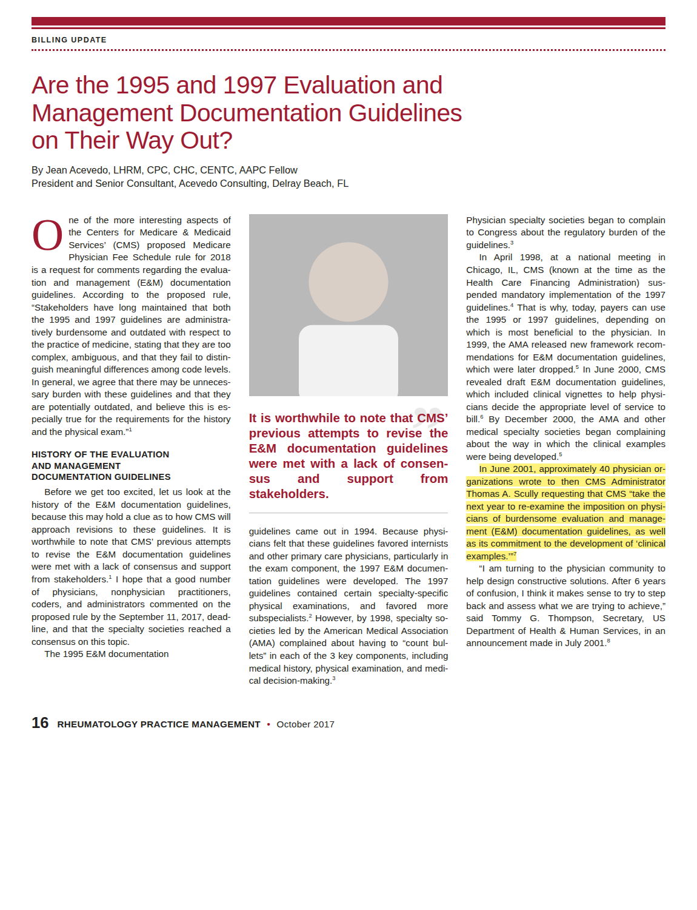BILLING UPDATE
Are the 1995 and 1997 Evaluation and
Management Documentation Guidelines
on Their Way Out?
By Jean Acevedo, LHRM, CPC, CHC, CENTC, AAPC Fellow President and Senior Consultant, Acevedo Consulting, Delray Beach, FL
One of the more interesting aspects of the Centers for Medicare & Medicaid Services’ (CMS) proposed Medicare Physician Fee Schedule rule for 2018 is a request for comments regarding the evaluation and management (E&M) documentation guidelines. According to the proposed rule, “Stakeholders have long maintained that both the 1995 and 1997 guidelines are administratively burdensome and outdated with respect to the practice of medicine, stating that they are too complex, ambiguous, and that they fail to distinguish meaningful differences among code levels. In general, we agree that there may be unnecessary burden with these guidelines and that they are potentially outdated, and believe this is especially true for the requirements for the history and the physical exam.”1
HISTORY OF THE EVALUATION
AND MANAGEMENT
DOCUMENTATION GUIDELINES
Before we get too excited, let us look at the history of the E&M documentation guidelines, because this may hold a clue as to how CMS will approach revisions to these guidelines. It is worthwhile to note that CMS’ previous attempts to revise the E&M documentation guidelines were met with a lack of consensus and support from stakeholders.1 I hope that a good number of physicians, nonphysician practitioners, coders, and administrators commented on the proposed rule by the September 11, 2017, deadline, and that the specialty societies reached a consensus on this topic.
The 1995 E&M documentation
” It is worthwhile to note that CMS’ previous attempts to revise the E&M documentation guidelines were met with a lack of consensus and support from stakeholders.
guidelines came out in 1994. Because physicians felt that these guidelines favored internists and other primary care physicians, particularly in the exam component, the 1997 E&M documentation guidelines were developed. The 1997 guidelines contained certain specialty-specific physical examinations, and favored more subspecialists.2 However, by 1998, specialty societies led by the American Medical Association (AMA) complained about having to “count bullets” in each of the 3 key components, including medical history, physical examination, and medical decision-making.3
Physician specialty societies began to complain to Congress about the regulatory burden of the guidelines.3
In April 1998, at a national meeting in Chicago, IL, CMS (known at the time as the Health Care Financing Administration) suspended mandatory implementation of the 1997 guidelines.4 That is why, today, payers can use the 1995 or 1997 guidelines, depending on which is most beneficial to the physician. In 1999, the AMA released new framework recommendations for E&M documentation guidelines, which were later dropped.5 In June 2000, CMS revealed draft E&M documentation guidelines, which included clinical vignettes to help physicians decide the appropriate level of service to bill.6 By December 2000, the AMA and other medical specialty societies began complaining about the way in which the clinical examples were being developed.5
In June 2001, approximately 40 physician organizations wrote to then CMS Administrator Thomas A. Scully requesting that CMS “take the next year to re-examine the imposition on physicians of burdensome evaluation and management (E&M) documentation guidelines, as well as its commitment to the development of ‘clinical examples.’”7
“I am turning to the physician community to help design constructive solutions. After 6 years of confusion, I think it makes sense to try to step back and assess what we are trying to achieve,” said Tommy G. Thompson, Secretary, US Department of Health & Human Services, in an announcement made in July 2001.8
16
RHEUMATOLOGY PRACTICE MANAGEMENT • October 2017